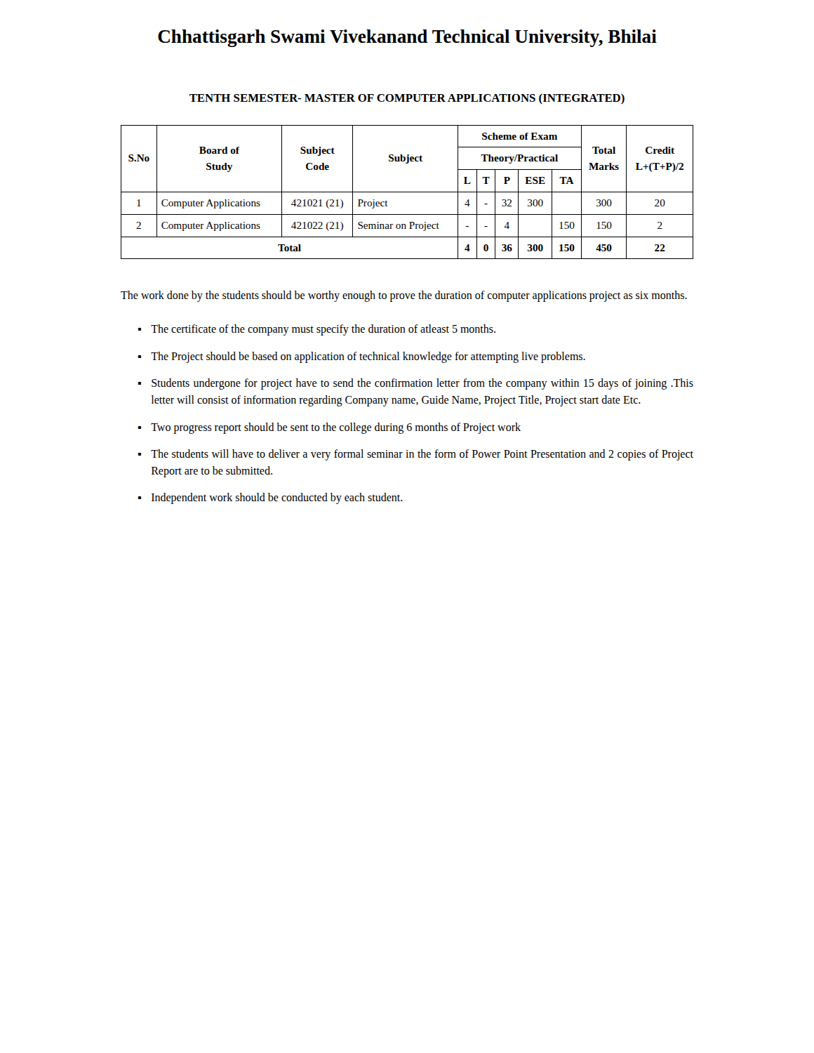Chhattisgarh Swami Vivekanand Technical University, Bhilai
TENTH SEMESTER- MASTER OF COMPUTER APPLICATIONS (INTEGRATED)
| S.No | Board of Study | Subject Code | Subject | Scheme of Exam | Total Marks | Credit L+(T+P)/2 |
| --- | --- | --- | --- | --- | --- | --- |
| Theory/Practical |
| L | T | P | ESE | TA |
| 1 | Computer Applications | 421021 (21) | Project | 4 | - | 32 | 300 | | 300 | 20 |
| 2 | Computer Applications | 421022 (21) | Seminar on Project | - | - | 4 | | 150 | 150 | 2 |
| Total | 4 | 0 | 36 | 300 | 150 | 450 | 22 |
The work done by the students should be worthy enough to prove the duration of computer applications project as six months.
The certificate of the company must specify the duration of atleast 5 months.
The Project should be based on application of technical knowledge for attempting live problems.
Students undergone for project have to send the confirmation letter from the company within 15 days of joining .This letter will consist of information regarding Company name, Guide Name, Project Title, Project start date Etc.
Two progress report should be sent to the college during 6 months of Project work
The students will have to deliver a very formal seminar in the form of Power Point Presentation and 2 copies of Project Report are to be submitted.
Independent work should be conducted by each student.